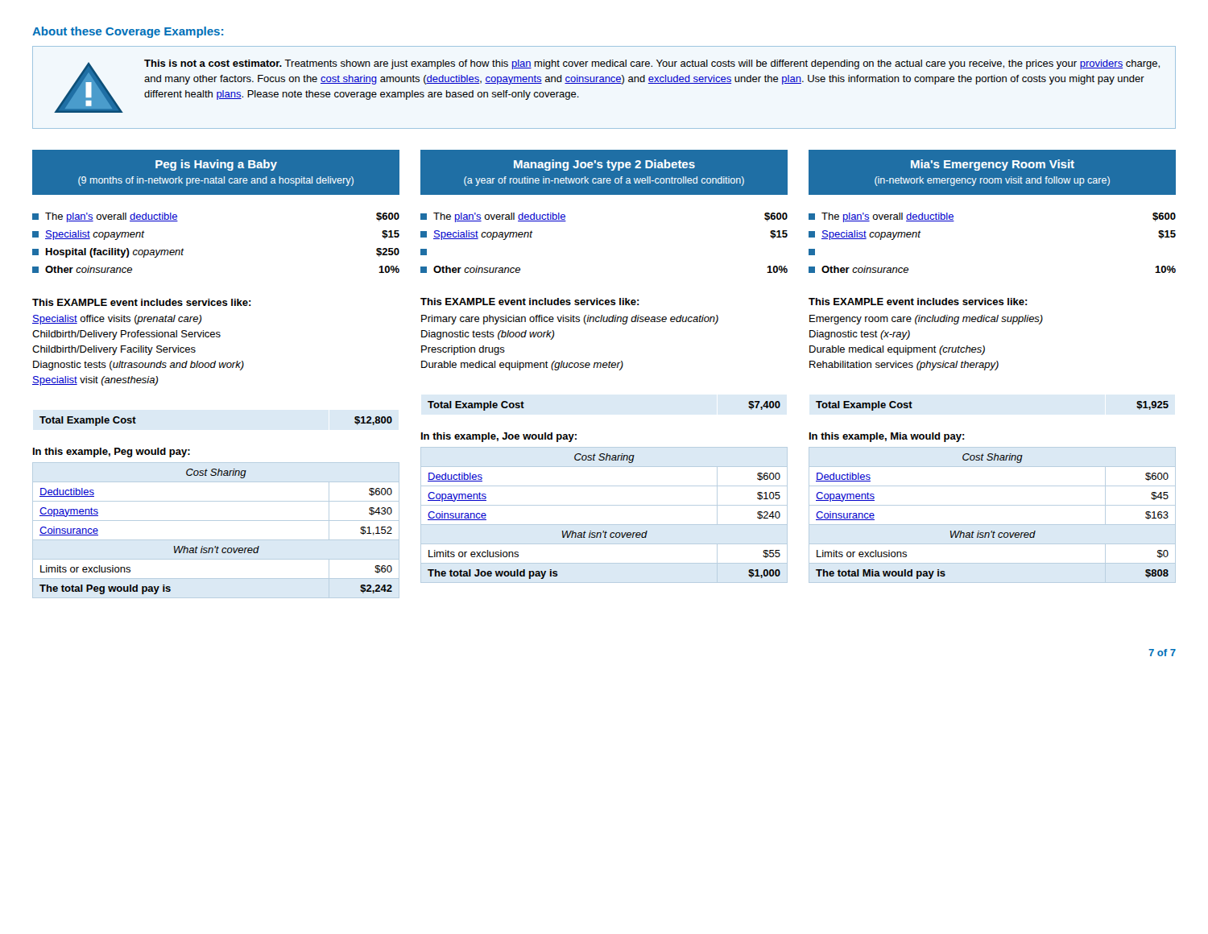About these Coverage Examples:
This is not a cost estimator. Treatments shown are just examples of how this plan might cover medical care. Your actual costs will be different depending on the actual care you receive, the prices your providers charge, and many other factors. Focus on the cost sharing amounts (deductibles, copayments and coinsurance) and excluded services under the plan. Use this information to compare the portion of costs you might pay under different health plans. Please note these coverage examples are based on self-only coverage.
Peg is Having a Baby (9 months of in-network pre-natal care and a hospital delivery)
The plan's overall deductible$600
Specialist copayment$15
Hospital (facility) copayment$250
Other coinsurance 10%
This EXAMPLE event includes services like:
Specialist office visits (prenatal care)
Childbirth/Delivery Professional Services
Childbirth/Delivery Facility Services
Diagnostic tests (ultrasounds and blood work)
Specialist visit (anesthesia)
| Total Example Cost | $12,800 |
In this example, Peg would pay:
| Cost Sharing |
| --- |
| Deductibles | $600 |
| Copayments | $430 |
| Coinsurance | $1,152 |
| What isn't covered |
| Limits or exclusions | $60 |
| The total Peg would pay is | $2,242 |
Managing Joe's type 2 Diabetes (a year of routine in-network care of a well-controlled condition)
The plan's overall deductible$600
Specialist copayment$15
Other coinsurance 10%
This EXAMPLE event includes services like:
Primary care physician office visits (including disease education)
Diagnostic tests (blood work)
Prescription drugs
Durable medical equipment (glucose meter)
| Total Example Cost | $7,400 |
In this example, Joe would pay:
| Cost Sharing |
| --- |
| Deductibles | $600 |
| Copayments | $105 |
| Coinsurance | $240 |
| What isn't covered |
| Limits or exclusions | $55 |
| The total Joe would pay is | $1,000 |
Mia's Emergency Room Visit (in-network emergency room visit and follow up care)
The plan's overall deductible$600
Specialist copayment$15
Other coinsurance 10%
This EXAMPLE event includes services like:
Emergency room care (including medical supplies)
Diagnostic test (x-ray)
Durable medical equipment (crutches)
Rehabilitation services (physical therapy)
| Total Example Cost | $1,925 |
In this example, Mia would pay:
| Cost Sharing |
| --- |
| Deductibles | $600 |
| Copayments | $45 |
| Coinsurance | $163 |
| What isn't covered |
| Limits or exclusions | $0 |
| The total Mia would pay is | $808 |
7 of 7